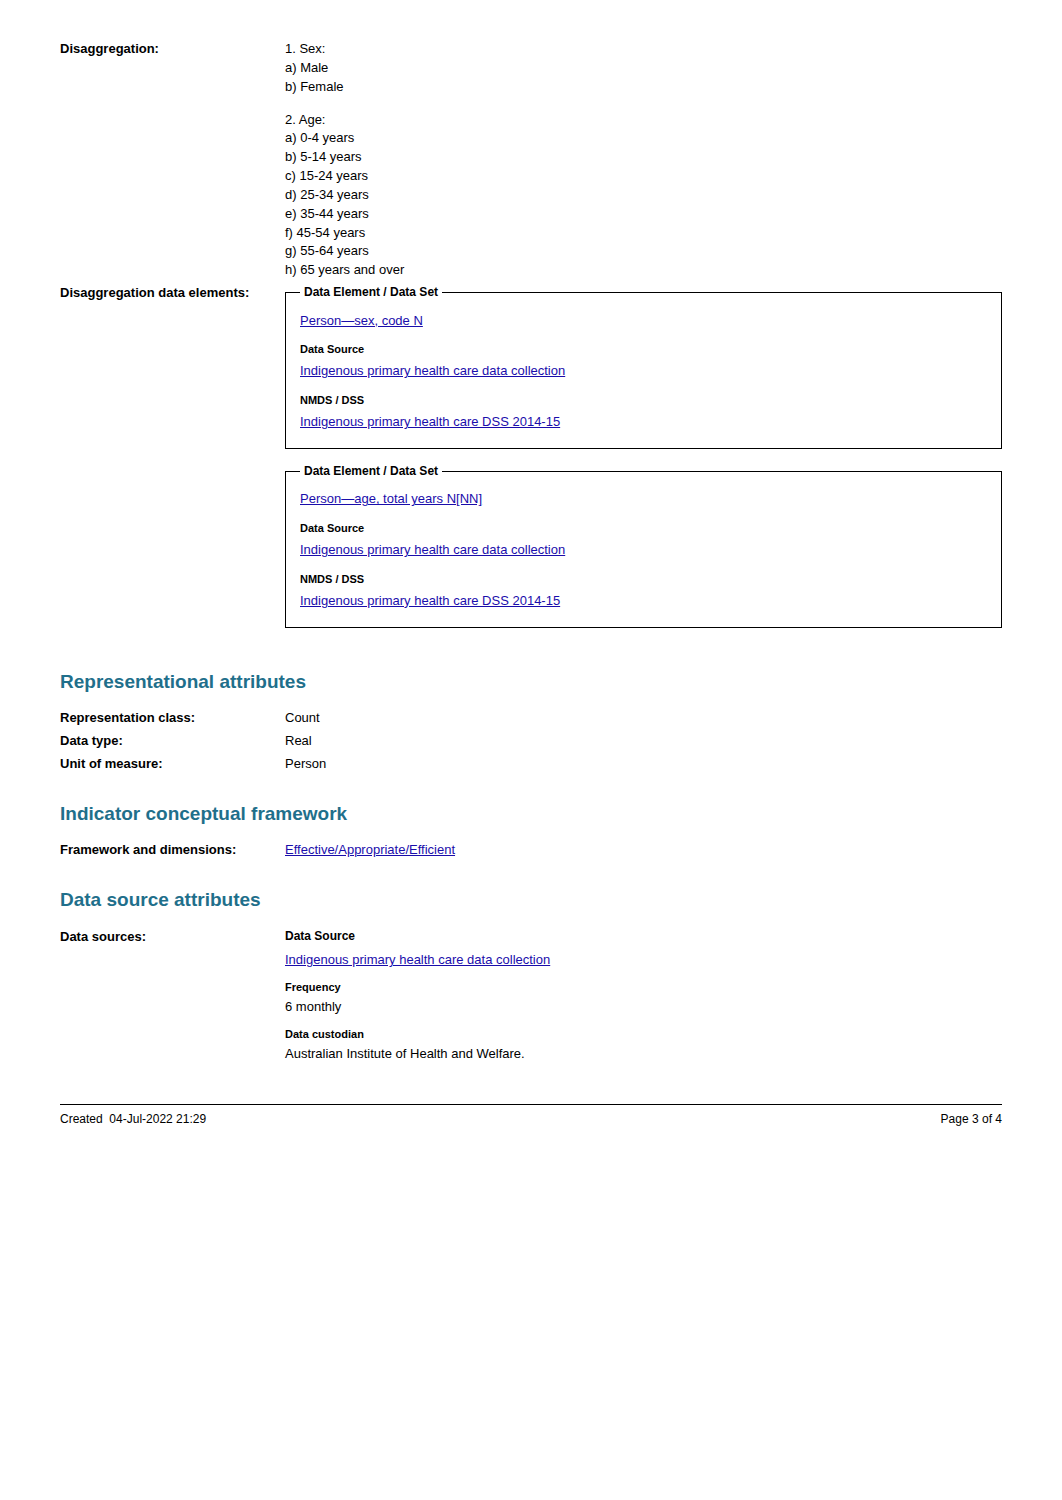Disaggregation:
1. Sex:
a) Male
b) Female
2. Age:
a) 0-4 years
b) 5-14 years
c) 15-24 years
d) 25-34 years
e) 35-44 years
f) 45-54 years
g) 55-64 years
h) 65 years and over
Disaggregation data elements:
Data Element / Data Set
Person—sex, code N
Data Source
Indigenous primary health care data collection
NMDS / DSS
Indigenous primary health care DSS 2014-15
Data Element / Data Set
Person—age, total years N[NN]
Data Source
Indigenous primary health care data collection
NMDS / DSS
Indigenous primary health care DSS 2014-15
Representational attributes
Representation class:
Count
Data type:
Real
Unit of measure:
Person
Indicator conceptual framework
Framework and dimensions:
Effective/Appropriate/Efficient
Data source attributes
Data sources:
Data Source
Indigenous primary health care data collection
Frequency
6 monthly
Data custodian
Australian Institute of Health and Welfare.
Created 04-Jul-2022 21:29
Page 3 of 4